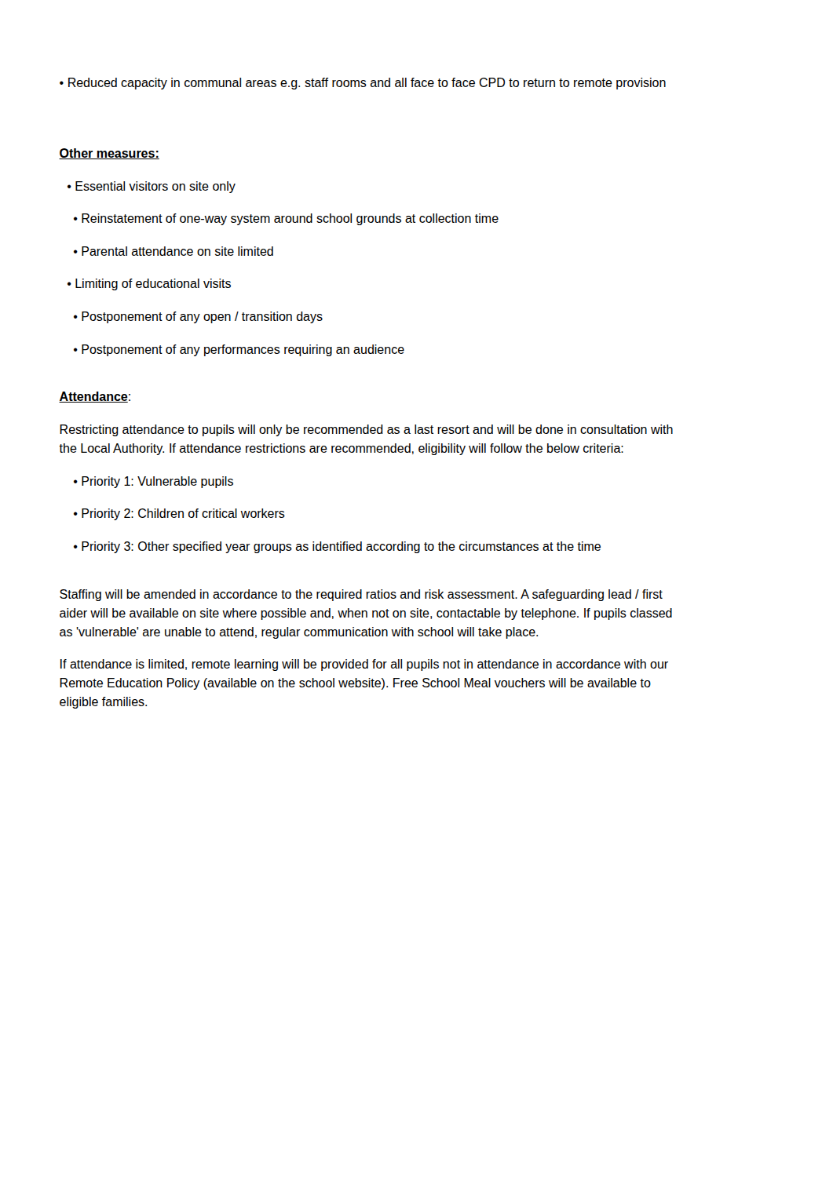• Reduced capacity in communal areas e.g. staff rooms and all face to face CPD to return to remote provision
Other measures:
• Essential visitors on site only
• Reinstatement of one-way system around school grounds at collection time
• Parental attendance on site limited
• Limiting of educational visits
• Postponement of any open / transition days
• Postponement of any performances requiring an audience
Attendance:
Restricting attendance to pupils will only be recommended as a last resort and will be done in consultation with the Local Authority. If attendance restrictions are recommended, eligibility will follow the below criteria:
• Priority 1: Vulnerable pupils
• Priority 2: Children of critical workers
• Priority 3: Other specified year groups as identified according to the circumstances at the time
Staffing will be amended in accordance to the required ratios and risk assessment. A safeguarding lead / first aider will be available on site where possible and, when not on site, contactable by telephone. If pupils classed as 'vulnerable' are unable to attend, regular communication with school will take place.
If attendance is limited, remote learning will be provided for all pupils not in attendance in accordance with our Remote Education Policy (available on the school website). Free School Meal vouchers will be available to eligible families.